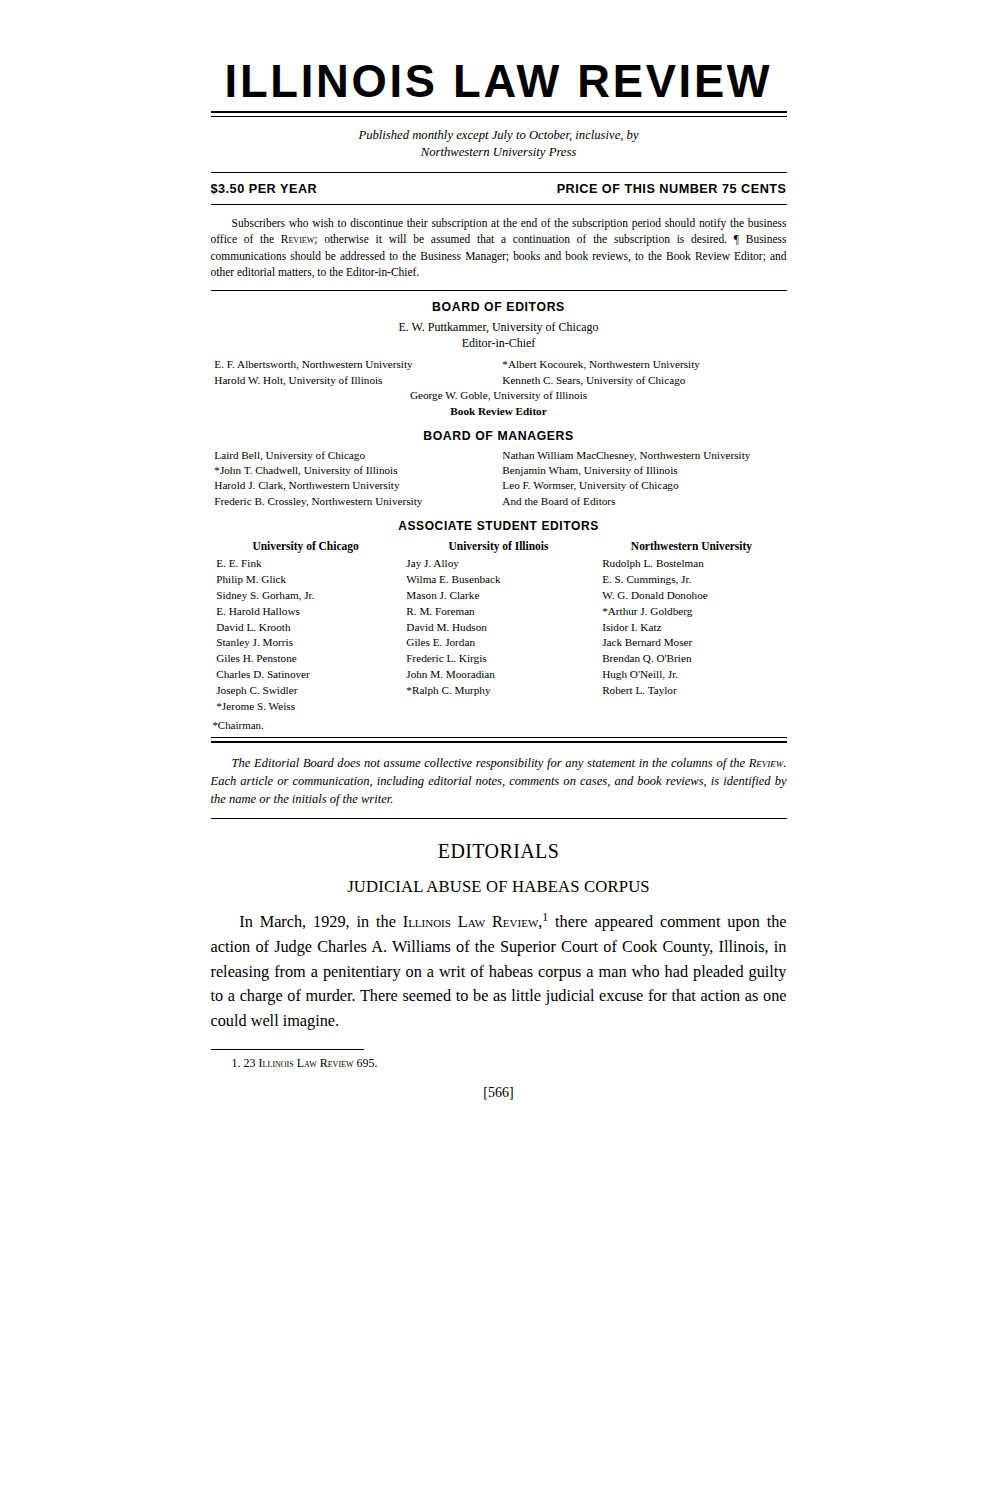ILLINOIS LAW REVIEW
Published monthly except July to October, inclusive, by
Northwestern University Press
$3.50 PER YEAR PRICE OF THIS NUMBER 75 CENTS
Subscribers who wish to discontinue their subscription at the end of the subscription period should notify the business office of the Review; otherwise it will be assumed that a continuation of the subscription is desired. ¶ Business communications should be addressed to the Business Manager; books and book reviews, to the Book Review Editor; and other editorial matters, to the Editor-in-Chief.
BOARD OF EDITORS
E. W. Puttkammer, University of Chicago
Editor-in-Chief
E. F. Albertsworth, Northwestern University
*Albert Kocourek, Northwestern University
Harold W. Holt, University of Illinois
Kenneth C. Sears, University of Chicago
George W. Goble, University of Illinois
Book Review Editor
BOARD OF MANAGERS
Laird Bell, University of Chicago
Nathan William MacChesney, Northwestern University
*John T. Chadwell, University of Illinois
Benjamin Wham, University of Illinois
Harold J. Clark, Northwestern University
Leo F. Wormser, University of Chicago
Frederic B. Crossley, Northwestern University
And the Board of Editors
ASSOCIATE STUDENT EDITORS
| University of Chicago | University of Illinois | Northwestern University |
| --- | --- | --- |
| E. E. Fink | Jay J. Alloy | Rudolph L. Bostelman |
| Philip M. Glick | Wilma E. Busenback | E. S. Cummings, Jr. |
| Sidney S. Gorham, Jr. | Mason J. Clarke | W. G. Donald Donohoe |
| E. Harold Hallows | R. M. Foreman | *Arthur J. Goldberg |
| David L. Krooth | David M. Hudson | Isidor I. Katz |
| Stanley J. Morris | Giles E. Jordan | Jack Bernard Moser |
| Giles H. Penstone | Frederic L. Kirgis | Brendan Q. O'Brien |
| Charles D. Satinover | John M. Mooradian | Hugh O'Neill, Jr. |
| Joseph C. Swidler | *Ralph C. Murphy | Robert L. Taylor |
| *Jerome S. Weiss | | |
*Chairman.
The Editorial Board does not assume collective responsibility for any statement in the columns of the Review. Each article or communication, including editorial notes, comments on cases, and book reviews, is identified by the name or the initials of the writer.
EDITORIALS
JUDICIAL ABUSE OF HABEAS CORPUS
In March, 1929, in the Illinois Law Review,1 there appeared comment upon the action of Judge Charles A. Williams of the Superior Court of Cook County, Illinois, in releasing from a penitentiary on a writ of habeas corpus a man who had pleaded guilty to a charge of murder. There seemed to be as little judicial excuse for that action as one could well imagine.
1. 23 Illinois Law Review 695.
[566]